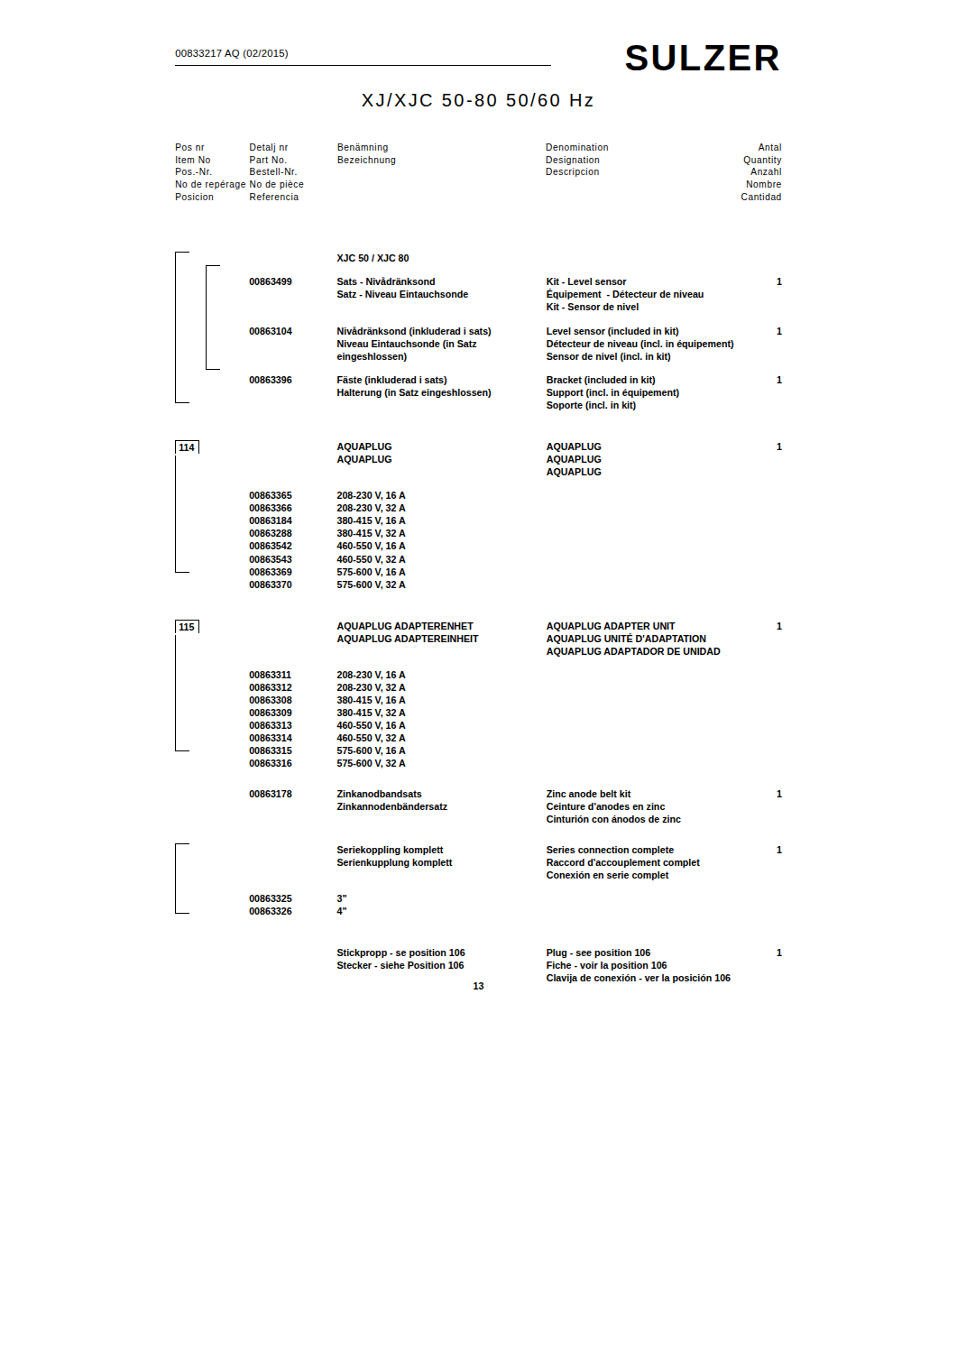00833217 AQ (02/2015)
SULZER
XJ/XJC 50-80 50/60 Hz
| Pos nr Item No Pos.-Nr. No de repérage Posicion | Detalj nr Part No. Bestell-Nr. No de pièce Referencia | Benämning Bezeichnung | Denomination Designation Descripcion | Antal Quantity Anzahl Nombre Cantidad |
| | | XJC 50 / XJC 80 | | |
| 00863499 | Sats - Nivådränksond Satz - Niveau Eintauchsonde | Kit - Level sensor Équipement - Détecteur de niveau Kit - Sensor de nivel | 1 |
| 00863104 | Nivådränksond (inkluderad i sats) Niveau Eintauchsonde (in Satz eingeshlossen) | Level sensor (included in kit) Détecteur de niveau (incl. in équipement) Sensor de nivel (incl. in kit) | 1 |
| 00863396 | Fäste (inkluderad i sats) Halterung (in Satz eingeshlossen) | Bracket (included in kit) Support (incl. in équipement) Soporte (incl. in kit) | 1 |
| 114 | | AQUAPLUG AQUAPLUG | AQUAPLUG AQUAPLUG AQUAPLUG | 1 |
| 00863365 | 208-230 V, 16 A | | |
| 00863366 | 208-230 V, 32 A | | |
| 00863184 | 380-415 V, 16 A | | |
| 00863288 | 380-415 V, 32 A | | |
| 00863542 | 460-550 V, 16 A | | |
| 00863543 | 460-550 V, 32 A | | |
| 00863369 | 575-600 V, 16 A | | |
| 00863370 | 575-600 V, 32 A | | |
| 115 | | AQUAPLUG ADAPTERENHET AQUAPLUG ADAPTEREINHEIT | AQUAPLUG ADAPTER UNIT AQUAPLUG UNITÉ D'ADAPTATION AQUAPLUG ADAPTADOR DE UNIDAD | 1 |
| 00863311 | 208-230 V, 16 A | | |
| 00863312 | 208-230 V, 32 A | | |
| 00863308 | 380-415 V, 16 A | | |
| 00863309 | 380-415 V, 32 A | | |
| 00863313 | 460-550 V, 16 A | | |
| 00863314 | 460-550 V, 32 A | | |
| 00863315 | 575-600 V, 16 A | | |
| 00863316 | 575-600 V, 32 A | | |
| | 00863178 | Zinkanodbandsats Zinkannodenbändersatz | Zinc anode belt kit Ceinture d'anodes en zinc Cinturión con ánodos de zinc | 1 |
| | | Seriekoppling komplett Serienkupplung komplett | Series connection complete Raccord d'accouplement complet Conexión en serie complet | 1 |
| 00863325 | 3" | | |
| 00863326 | 4" | | |
| | | Stickpropp - se position 106 Stecker - siehe Position 106 | Plug - see position 106 Fiche - voir la position 106 Clavija de conexión - ver la posición 106 | 1 |
13